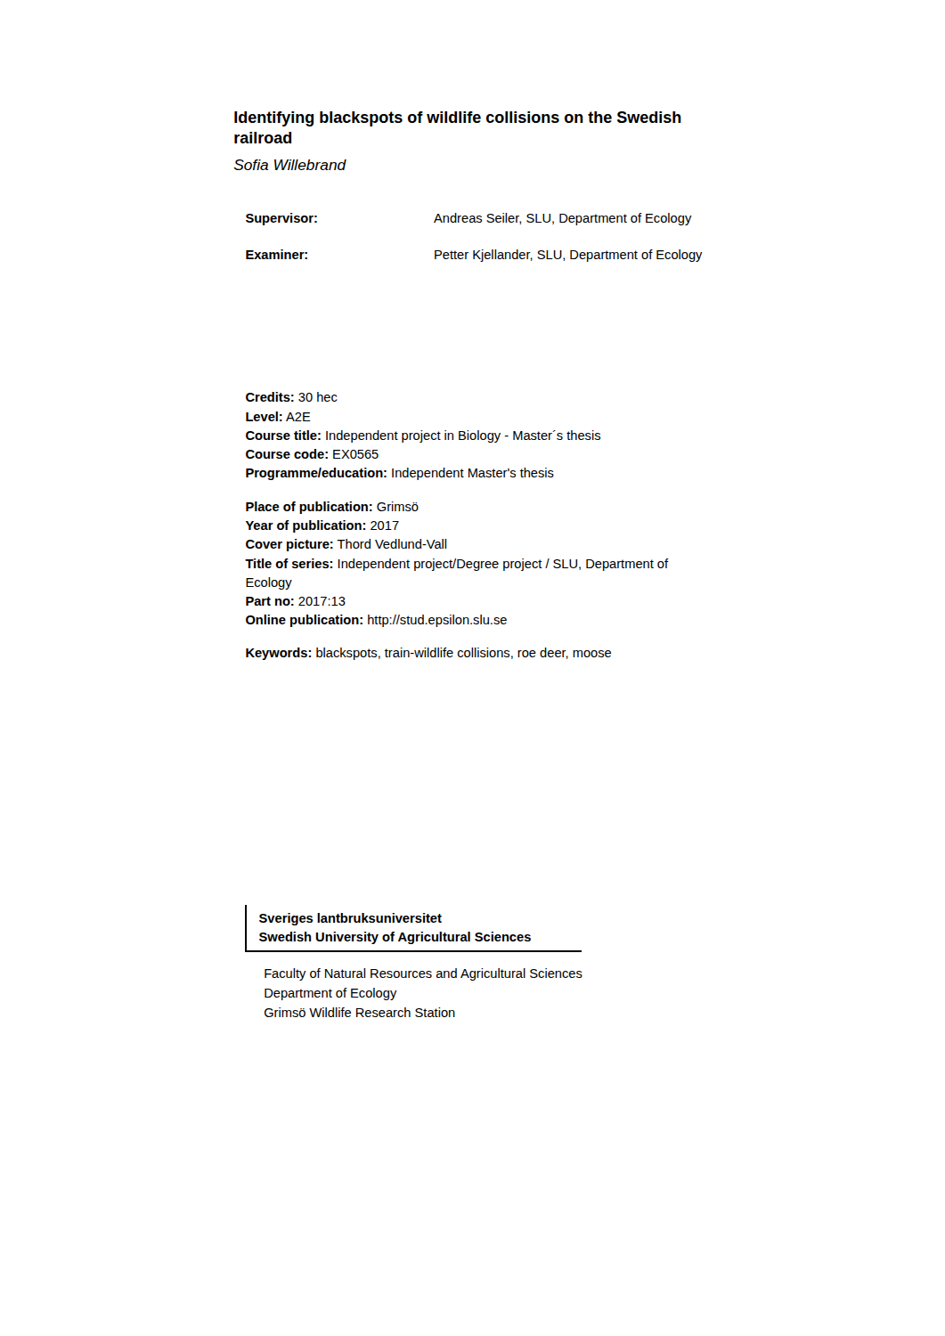Identifying blackspots of wildlife collisions on the Swedish railroad
Sofia Willebrand
| Supervisor: | Andreas Seiler, SLU, Department of Ecology |
| Examiner: | Petter Kjellander, SLU, Department of Ecology |
Credits: 30 hec
Level: A2E
Course title: Independent project in Biology - Master´s thesis
Course code: EX0565
Programme/education: Independent Master's thesis
Place of publication: Grimsö
Year of publication: 2017
Cover picture: Thord Vedlund-Vall
Title of series: Independent project/Degree project / SLU, Department of Ecology
Part no: 2017:13
Online publication: http://stud.epsilon.slu.se
Keywords: blackspots, train-wildlife collisions, roe deer, moose
Sveriges lantbruksuniversitet
Swedish University of Agricultural Sciences
Faculty of Natural Resources and Agricultural Sciences
Department of Ecology
Grimsö Wildlife Research Station